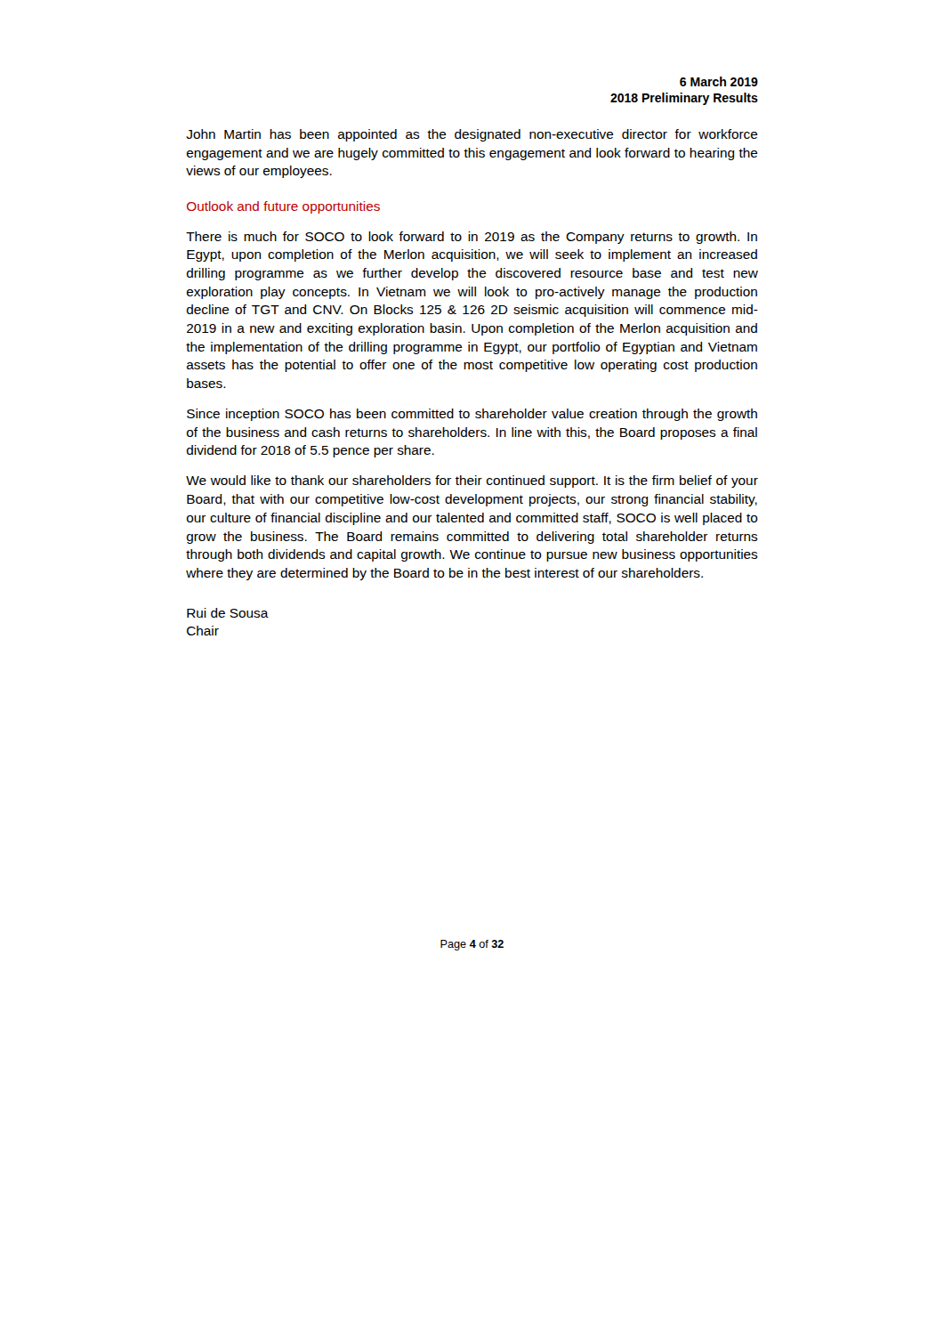6 March 2019
2018 Preliminary Results
John Martin has been appointed as the designated non-executive director for workforce engagement and we are hugely committed to this engagement and look forward to hearing the views of our employees.
Outlook and future opportunities
There is much for SOCO to look forward to in 2019 as the Company returns to growth. In Egypt, upon completion of the Merlon acquisition, we will seek to implement an increased drilling programme as we further develop the discovered resource base and test new exploration play concepts. In Vietnam we will look to pro-actively manage the production decline of TGT and CNV. On Blocks 125 & 126 2D seismic acquisition will commence mid-2019 in a new and exciting exploration basin. Upon completion of the Merlon acquisition and the implementation of the drilling programme in Egypt, our portfolio of Egyptian and Vietnam assets has the potential to offer one of the most competitive low operating cost production bases.
Since inception SOCO has been committed to shareholder value creation through the growth of the business and cash returns to shareholders. In line with this, the Board proposes a final dividend for 2018 of 5.5 pence per share.
We would like to thank our shareholders for their continued support. It is the firm belief of your Board, that with our competitive low-cost development projects, our strong financial stability, our culture of financial discipline and our talented and committed staff, SOCO is well placed to grow the business. The Board remains committed to delivering total shareholder returns through both dividends and capital growth. We continue to pursue new business opportunities where they are determined by the Board to be in the best interest of our shareholders.
Rui de Sousa
Chair
Page 4 of 32